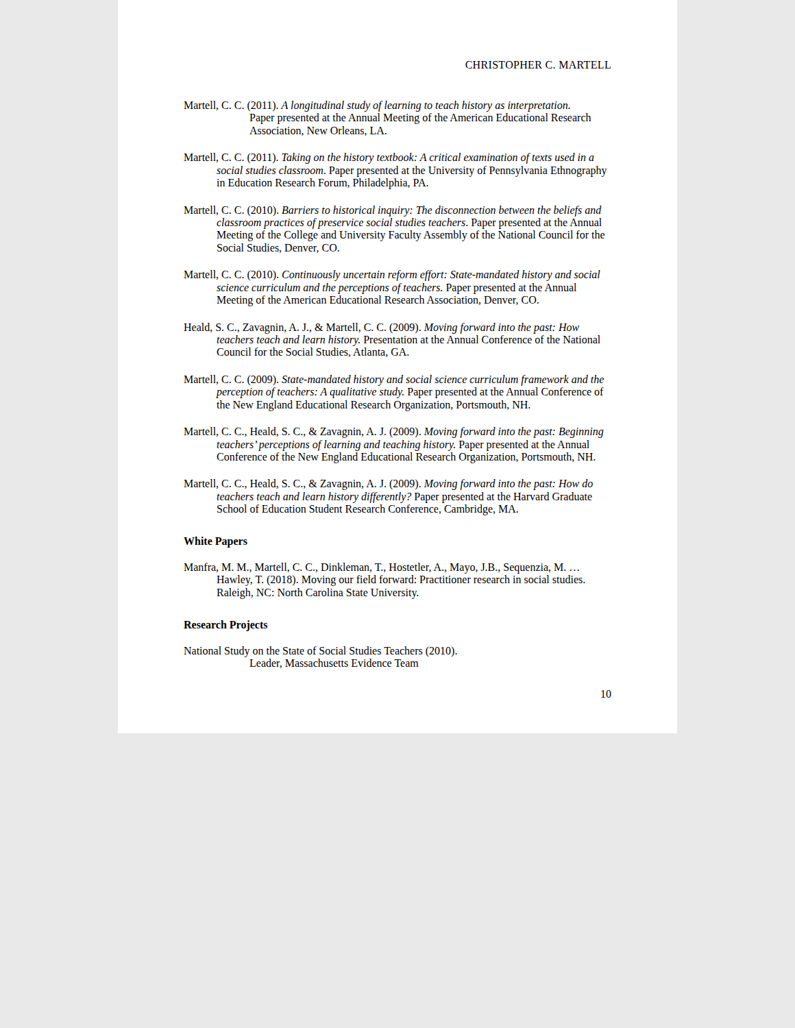CHRISTOPHER C. MARTELL
Martell, C. C. (2011). A longitudinal study of learning to teach history as interpretation. Paper presented at the Annual Meeting of the American Educational Research Association, New Orleans, LA.
Martell, C. C. (2011). Taking on the history textbook: A critical examination of texts used in a social studies classroom. Paper presented at the University of Pennsylvania Ethnography in Education Research Forum, Philadelphia, PA.
Martell, C. C. (2010). Barriers to historical inquiry: The disconnection between the beliefs and classroom practices of preservice social studies teachers. Paper presented at the Annual Meeting of the College and University Faculty Assembly of the National Council for the Social Studies, Denver, CO.
Martell, C. C. (2010). Continuously uncertain reform effort: State-mandated history and social science curriculum and the perceptions of teachers. Paper presented at the Annual Meeting of the American Educational Research Association, Denver, CO.
Heald, S. C., Zavagnin, A. J., & Martell, C. C. (2009). Moving forward into the past: How teachers teach and learn history. Presentation at the Annual Conference of the National Council for the Social Studies, Atlanta, GA.
Martell, C. C. (2009). State-mandated history and social science curriculum framework and the perception of teachers: A qualitative study. Paper presented at the Annual Conference of the New England Educational Research Organization, Portsmouth, NH.
Martell, C. C., Heald, S. C., & Zavagnin, A. J. (2009). Moving forward into the past: Beginning teachers’ perceptions of learning and teaching history. Paper presented at the Annual Conference of the New England Educational Research Organization, Portsmouth, NH.
Martell, C. C., Heald, S. C., & Zavagnin, A. J. (2009). Moving forward into the past: How do teachers teach and learn history differently? Paper presented at the Harvard Graduate School of Education Student Research Conference, Cambridge, MA.
White Papers
Manfra, M. M., Martell, C. C., Dinkleman, T., Hostetler, A., Mayo, J.B., Sequenzia, M. … Hawley, T. (2018). Moving our field forward: Practitioner research in social studies. Raleigh, NC: North Carolina State University.
Research Projects
National Study on the State of Social Studies Teachers (2010). Leader, Massachusetts Evidence Team
10